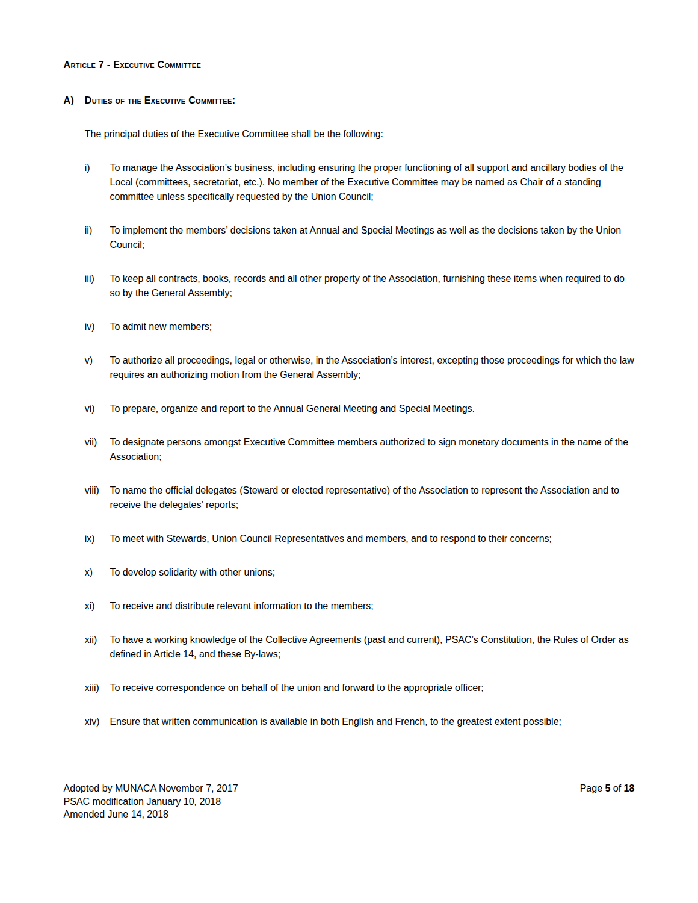Article 7 - Executive Committee
A) Duties of the Executive Committee:
The principal duties of the Executive Committee shall be the following:
i) To manage the Association’s business, including ensuring the proper functioning of all support and ancillary bodies of the Local (committees, secretariat, etc.). No member of the Executive Committee may be named as Chair of a standing committee unless specifically requested by the Union Council;
ii) To implement the members’ decisions taken at Annual and Special Meetings as well as the decisions taken by the Union Council;
iii) To keep all contracts, books, records and all other property of the Association, furnishing these items when required to do so by the General Assembly;
iv) To admit new members;
v) To authorize all proceedings, legal or otherwise, in the Association’s interest, excepting those proceedings for which the law requires an authorizing motion from the General Assembly;
vi) To prepare, organize and report to the Annual General Meeting and Special Meetings.
vii) To designate persons amongst Executive Committee members authorized to sign monetary documents in the name of the Association;
viii) To name the official delegates (Steward or elected representative) of the Association to represent the Association and to receive the delegates’ reports;
ix) To meet with Stewards, Union Council Representatives and members, and to respond to their concerns;
x) To develop solidarity with other unions;
xi) To receive and distribute relevant information to the members;
xii) To have a working knowledge of the Collective Agreements (past and current), PSAC’s Constitution, the Rules of Order as defined in Article 14, and these By-laws;
xiii) To receive correspondence on behalf of the union and forward to the appropriate officer;
xiv) Ensure that written communication is available in both English and French, to the greatest extent possible;
Adopted by MUNACA November 7, 2017
PSAC modification January 10, 2018
Amended June 14, 2018
Page 5 of 18